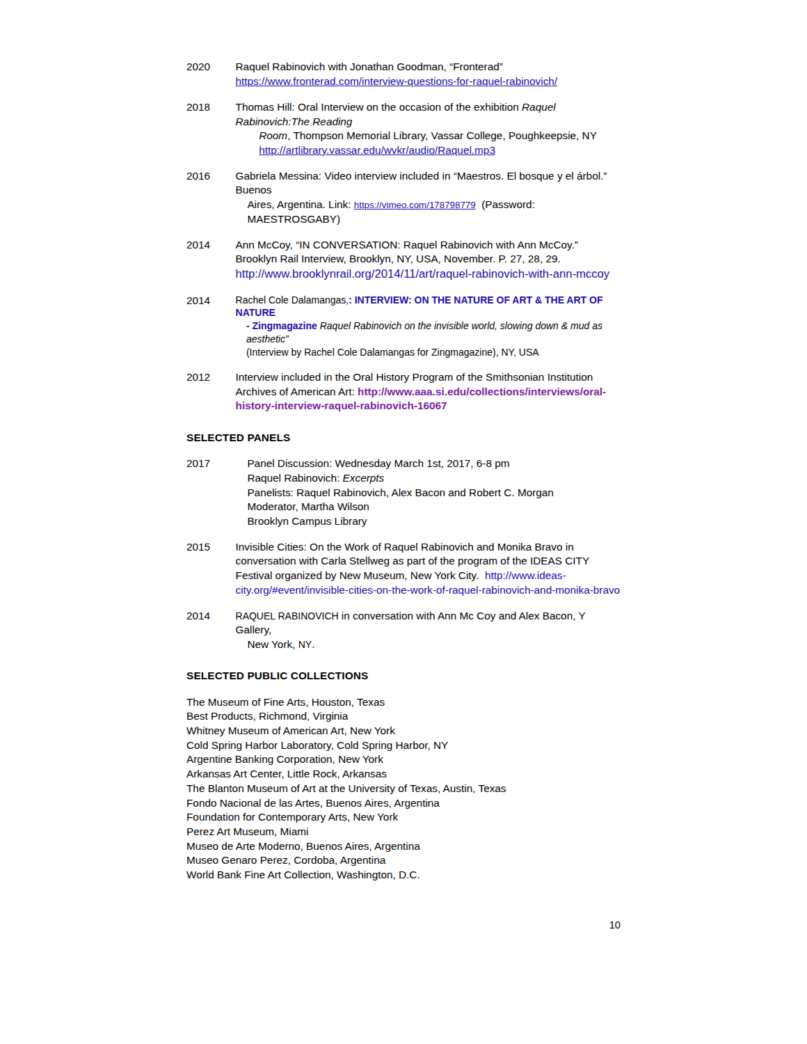2020
Raquel Rabinovich with Jonathan Goodman, “Fronterad”
https://www.fronterad.com/interview-questions-for-raquel-rabinovich/
2018
Thomas Hill: Oral Interview on the occasion of the exhibition Raquel Rabinovich:The Reading Room, Thompson Memorial Library, Vassar College, Poughkeepsie, NY http://artlibrary.vassar.edu/wvkr/audio/Raquel.mp3
2016
Gabriela Messina: Video interview included in “Maestros. El bosque y el árbol.” Buenos Aires, Argentina. Link: https://vimeo.com/178798779 (Password: MAESTROSGABY)
2014
Ann McCoy, “IN CONVERSATION: Raquel Rabinovich with Ann McCoy.” Brooklyn Rail Interview, Brooklyn, NY, USA, November. P. 27, 28, 29.
http://www.brooklynrail.org/2014/11/art/raquel-rabinovich-with-ann-mccoy
2014
Rachel Cole Dalamangas,: INTERVIEW: ON THE NATURE OF ART & THE ART OF NATURE - Zingmagazine Raquel Rabinovich on the invisible world, slowing down & mud as aesthetic” (Interview by Rachel Cole Dalamangas for Zingmagazine), NY, USA
2012
Interview included in the Oral History Program of the Smithsonian Institution Archives of American Art: http://www.aaa.si.edu/collections/interviews/oral-history-interview-raquel-rabinovich-16067
SELECTED PANELS
2017
Panel Discussion: Wednesday March 1st, 2017, 6-8 pm Raquel Rabinovich: Excerpts Panelists: Raquel Rabinovich, Alex Bacon and Robert C. Morgan Moderator, Martha Wilson Brooklyn Campus Library
2015
Invisible Cities: On the Work of Raquel Rabinovich and Monika Bravo in conversation with Carla Stellweg as part of the program of the IDEAS CITY Festival organized by New Museum, New York City. http://www.ideas-city.org/#event/invisible-cities-on-the-work-of-raquel-rabinovich-and-monika-bravo
2014
RAQUEL RABINOVICH in conversation with Ann Mc Coy and Alex Bacon, Y Gallery, New York, NY.
SELECTED PUBLIC COLLECTIONS
The Museum of Fine Arts, Houston, Texas
Best Products, Richmond, Virginia
Whitney Museum of American Art, New York
Cold Spring Harbor Laboratory, Cold Spring Harbor, NY
Argentine Banking Corporation, New York
Arkansas Art Center, Little Rock, Arkansas
The Blanton Museum of Art at the University of Texas, Austin, Texas
Fondo Nacional de las Artes, Buenos Aires, Argentina
Foundation for Contemporary Arts, New York
Perez Art Museum, Miami
Museo de Arte Moderno, Buenos Aires, Argentina
Museo Genaro Perez, Cordoba, Argentina
World Bank Fine Art Collection, Washington, D.C.
10